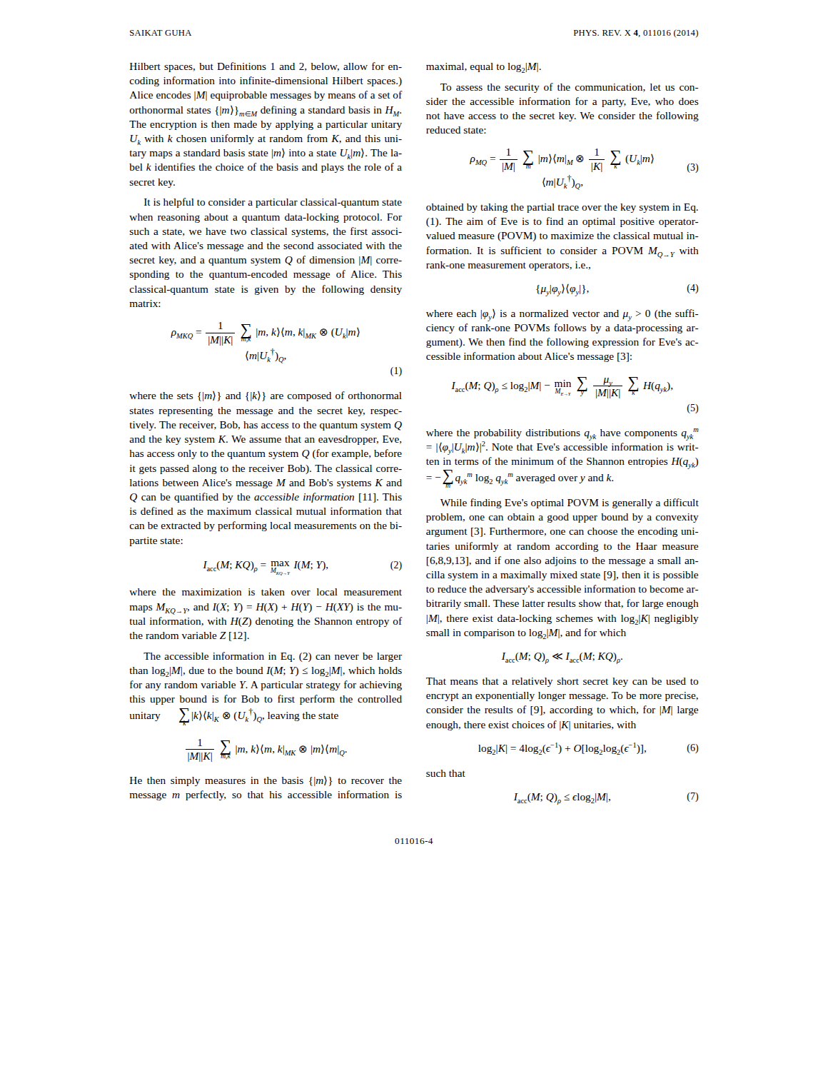Saikat Guha
Phys. Rev. X 4, 011016 (2014)
Hilbert spaces, but Definitions 1 and 2, below, allow for encoding information into infinite-dimensional Hilbert spaces.) Alice encodes |M| equiprobable messages by means of a set of orthonormal states {|m⟩}m∈M defining a standard basis in HM. The encryption is then made by applying a particular unitary Uk with k chosen uniformly at random from K, and this unitary maps a standard basis state |m⟩ into a state Uk|m⟩. The label k identifies the choice of the basis and plays the role of a secret key.
It is helpful to consider a particular classical-quantum state when reasoning about a quantum data-locking protocol. For such a state, we have two classical systems, the first associated with Alice's message and the second associated with the secret key, and a quantum system Q of dimension |M| corresponding to the quantum-encoded message of Alice. This classical-quantum state is given by the following density matrix:
ρMKQ = 1|M||K| ∑m,k |m, k⟩⟨m, k|MK ⊗ (Uk|m⟩⟨m|Uk†)Q, (1)
where the sets {|m⟩} and {|k⟩} are composed of orthonormal states representing the message and the secret key, respectively. The receiver, Bob, has access to the quantum system Q and the key system K. We assume that an eavesdropper, Eve, has access only to the quantum system Q (for example, before it gets passed along to the receiver Bob). The classical correlations between Alice's message M and Bob's systems K and Q can be quantified by the accessible information [11]. This is defined as the maximum classical mutual information that can be extracted by performing local measurements on the bipartite state:
Iacc(M; KQ)ρ = max MKQ→Y I(M; Y), (2)
where the maximization is taken over local measurement maps MKQ→Y, and I(X; Y) = H(X) + H(Y) − H(XY) is the mutual information, with H(Z) denoting the Shannon entropy of the random variable Z [12].
The accessible information in Eq. (2) can never be larger than log2|M|, due to the bound I(M; Y) ≤ log2|M|, which holds for any random variable Y. A particular strategy for achieving this upper bound is for Bob to first perform the controlled unitary ∑k|k⟩⟨k|K ⊗ (Uk†)Q, leaving the state
1|M||K| ∑m,k |m, k⟩⟨m, k|MK ⊗ |m⟩⟨m|Q.
He then simply measures in the basis {|m⟩} to recover the message m perfectly, so that his accessible information is maximal, equal to log2|M|.
To assess the security of the communication, let us consider the accessible information for a party, Eve, who does not have access to the secret key. We consider the following reduced state:
ρMQ = 1|M| ∑m |m⟩⟨m|M ⊗ 1|K| ∑k (Uk|m⟩⟨m|Uk†)Q, (3)
obtained by taking the partial trace over the key system in Eq. (1). The aim of Eve is to find an optimal positive operator-valued measure (POVM) to maximize the classical mutual information. It is sufficient to consider a POVM MQ→Y with rank-one measurement operators, i.e.,
{μy|φy⟩⟨φy|}, (4)
where each |φy⟩ is a normalized vector and μy > 0 (the sufficiency of rank-one POVMs follows by a data-processing argument). We then find the following expression for Eve's accessible information about Alice's message [3]:
Iacc(M; Q)ρ ≤ log2|M| − min ME→Y ∑y μy|M||K| ∑k H(qyk), (5)
where the probability distributions qyk have components qykm = |⟨φy|Uk|m⟩|2. Note that Eve's accessible information is written in terms of the minimum of the Shannon entropies H(qyk) = −∑m qykm log2 qykm averaged over y and k.
While finding Eve's optimal POVM is generally a difficult problem, one can obtain a good upper bound by a convexity argument [3]. Furthermore, one can choose the encoding unitaries uniformly at random according to the Haar measure [6,8,9,13], and if one also adjoins to the message a small ancilla system in a maximally mixed state [9], then it is possible to reduce the adversary's accessible information to become arbitrarily small. These latter results show that, for large enough |M|, there exist data-locking schemes with log2|K| negligibly small in comparison to log2|M|, and for which
Iacc(M; Q)ρ ≪ Iacc(M; KQ)ρ.
That means that a relatively short secret key can be used to encrypt an exponentially longer message. To be more precise, consider the results of [9], according to which, for |M| large enough, there exist choices of |K| unitaries, with
log2|K| = 4log2(ϵ−1) + O[log2log2(ϵ−1)], (6)
such that
Iacc(M; Q)ρ ≤ ϵlog2|M|, (7)
011016-4